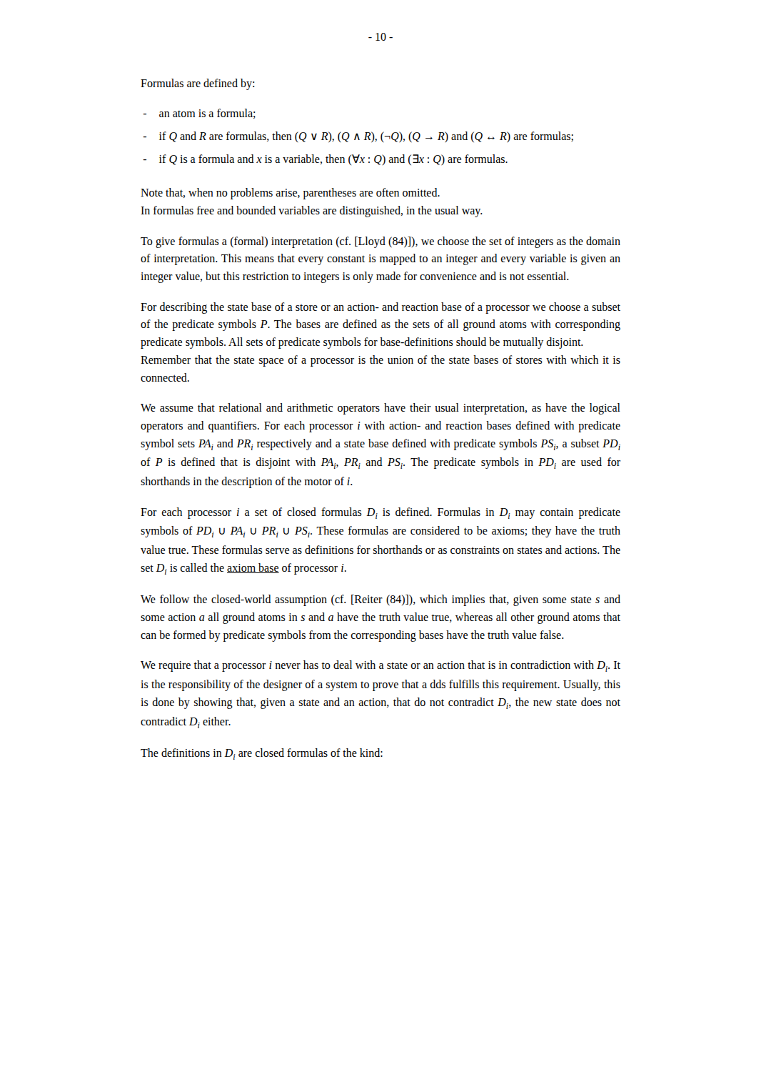- 10 -
Formulas are defined by:
an atom is a formula;
if Q and R are formulas, then (Q ∨ R), (Q ∧ R), (¬Q), (Q → R) and (Q ↔ R) are formulas;
if Q is a formula and x is a variable, then (∀x : Q) and (∃x : Q) are formulas.
Note that, when no problems arise, parentheses are often omitted.
In formulas free and bounded variables are distinguished, in the usual way.
To give formulas a (formal) interpretation (cf. [Lloyd (84)]), we choose the set of integers as the domain of interpretation. This means that every constant is mapped to an integer and every variable is given an integer value, but this restriction to integers is only made for convenience and is not essential.
For describing the state base of a store or an action- and reaction base of a processor we choose a subset of the predicate symbols P. The bases are defined as the sets of all ground atoms with corresponding predicate symbols. All sets of predicate symbols for base-definitions should be mutually disjoint.
Remember that the state space of a processor is the union of the state bases of stores with which it is connected.
We assume that relational and arithmetic operators have their usual interpretation, as have the logical operators and quantifiers. For each processor i with action- and reaction bases defined with predicate symbol sets PAi and PRi respectively and a state base defined with predicate symbols PSi, a subset PDi of P is defined that is disjoint with PAi, PRi and PSi. The predicate symbols in PDi are used for shorthands in the description of the motor of i.
For each processor i a set of closed formulas Di is defined. Formulas in Di may contain predicate symbols of PDi ∪ PAi ∪ PRi ∪ PSi. These formulas are considered to be axioms; they have the truth value true. These formulas serve as definitions for shorthands or as constraints on states and actions. The set Di is called the axiom base of processor i.
We follow the closed-world assumption (cf. [Reiter (84)]), which implies that, given some state s and some action a all ground atoms in s and a have the truth value true, whereas all other ground atoms that can be formed by predicate symbols from the corresponding bases have the truth value false.
We require that a processor i never has to deal with a state or an action that is in contradiction with Di. It is the responsibility of the designer of a system to prove that a dds fulfills this requirement. Usually, this is done by showing that, given a state and an action, that do not contradict Di, the new state does not contradict Di either.
The definitions in Di are closed formulas of the kind: